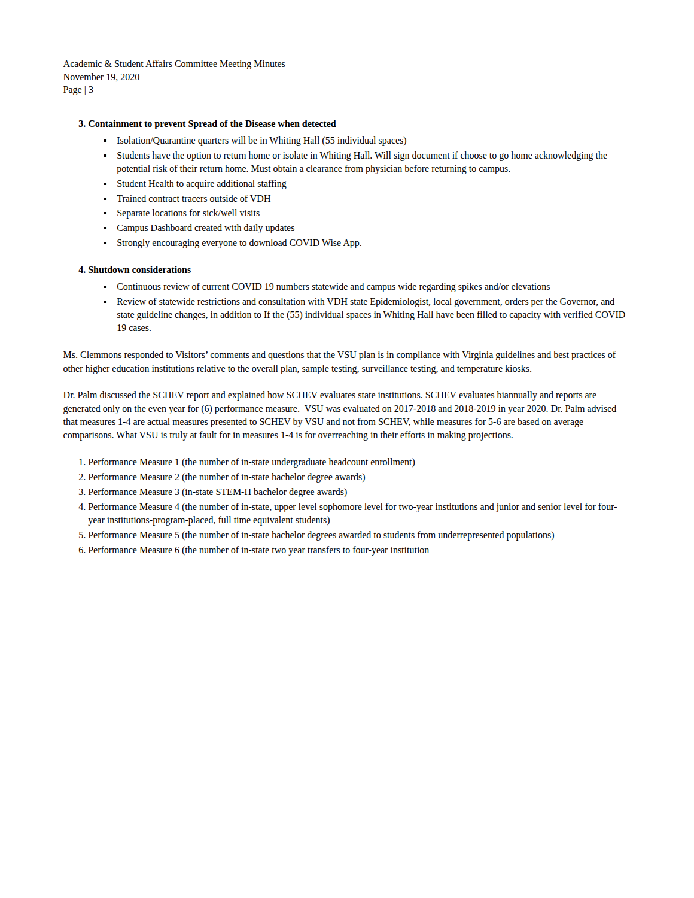Academic & Student Affairs Committee Meeting Minutes
November 19, 2020
Page | 3
Containment to prevent Spread of the Disease when detected
Isolation/Quarantine quarters will be in Whiting Hall (55 individual spaces)
Students have the option to return home or isolate in Whiting Hall. Will sign document if choose to go home acknowledging the potential risk of their return home. Must obtain a clearance from physician before returning to campus.
Student Health to acquire additional staffing
Trained contract tracers outside of VDH
Separate locations for sick/well visits
Campus Dashboard created with daily updates
Strongly encouraging everyone to download COVID Wise App.
Shutdown considerations
Continuous review of current COVID 19 numbers statewide and campus wide regarding spikes and/or elevations
Review of statewide restrictions and consultation with VDH state Epidemiologist, local government, orders per the Governor, and state guideline changes, in addition to If the (55) individual spaces in Whiting Hall have been filled to capacity with verified COVID 19 cases.
Ms. Clemmons responded to Visitors’ comments and questions that the VSU plan is in compliance with Virginia guidelines and best practices of other higher education institutions relative to the overall plan, sample testing, surveillance testing, and temperature kiosks.
Dr. Palm discussed the SCHEV report and explained how SCHEV evaluates state institutions. SCHEV evaluates biannually and reports are generated only on the even year for (6) performance measure. VSU was evaluated on 2017-2018 and 2018-2019 in year 2020. Dr. Palm advised that measures 1-4 are actual measures presented to SCHEV by VSU and not from SCHEV, while measures for 5-6 are based on average comparisons. What VSU is truly at fault for in measures 1-4 is for overreaching in their efforts in making projections.
Performance Measure 1 (the number of in-state undergraduate headcount enrollment)
Performance Measure 2 (the number of in-state bachelor degree awards)
Performance Measure 3 (in-state STEM-H bachelor degree awards)
Performance Measure 4 (the number of in-state, upper level sophomore level for two-year institutions and junior and senior level for four-year institutions-program-placed, full time equivalent students)
Performance Measure 5 (the number of in-state bachelor degrees awarded to students from underrepresented populations)
Performance Measure 6 (the number of in-state two year transfers to four-year institution